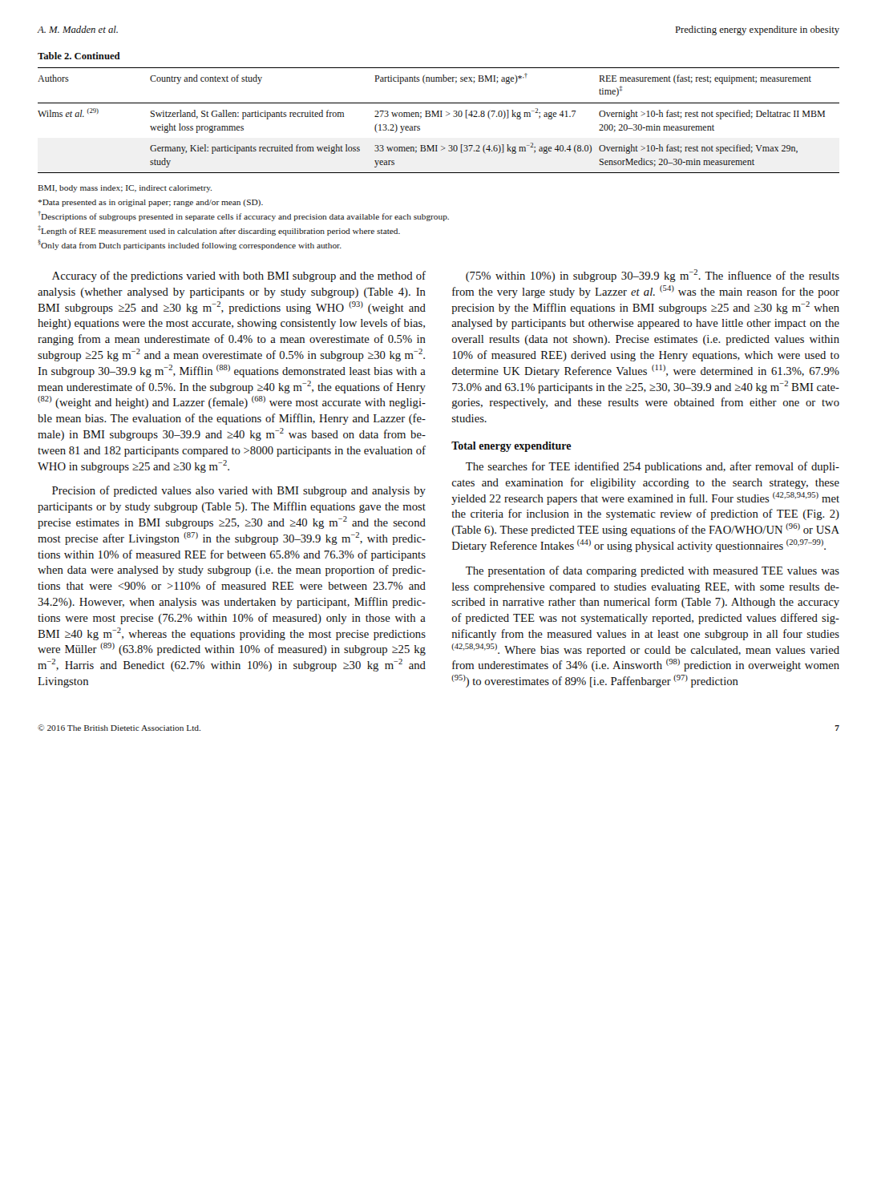A. M. Madden et al.
Predicting energy expenditure in obesity
Table 2. Continued
| Authors | Country and context of study | Participants (number; sex; BMI; age)* ,† | REE measurement (fast; rest; equipment; measurement time) ‡ |
| --- | --- | --- | --- |
| Wilms et al. (29) | Switzerland, St Gallen: participants recruited from weight loss programmes | 273 women; BMI > 30 [42.8 (7.0)] kg m −2 ; age 41.7 (13.2) years | Overnight >10-h fast; rest not specified; Deltatrac II MBM 200; 20–30-min measurement |
| | Germany, Kiel: participants recruited from weight loss study | 33 women; BMI > 30 [37.2 (4.6)] kg m −2 ; age 40.4 (8.0) years | Overnight >10-h fast; rest not specified; Vmax 29n, SensorMedics; 20–30-min measurement |
BMI, body mass index; IC, indirect calorimetry.
*Data presented as in original paper; range and/or mean (SD).
†Descriptions of subgroups presented in separate cells if accuracy and precision data available for each subgroup.
‡Length of REE measurement used in calculation after discarding equilibration period where stated.
§Only data from Dutch participants included following correspondence with author.
Accuracy of the predictions varied with both BMI subgroup and the method of analysis (whether analysed by participants or by study subgroup) (Table 4). In BMI subgroups ≥25 and ≥30 kg m−2, predictions using WHO (93) (weight and height) equations were the most accurate, showing consistently low levels of bias, ranging from a mean underestimate of 0.4% to a mean overestimate of 0.5% in subgroup ≥25 kg m−2 and a mean overestimate of 0.5% in subgroup ≥30 kg m−2. In subgroup 30–39.9 kg m−2, Mifflin (88) equations demonstrated least bias with a mean underestimate of 0.5%. In the subgroup ≥40 kg m−2, the equations of Henry (82) (weight and height) and Lazzer (female) (68) were most accurate with negligible mean bias. The evaluation of the equations of Mifflin, Henry and Lazzer (female) in BMI subgroups 30–39.9 and ≥40 kg m−2 was based on data from between 81 and 182 participants compared to >8000 participants in the evaluation of WHO in subgroups ≥25 and ≥30 kg m−2.
Precision of predicted values also varied with BMI subgroup and analysis by participants or by study subgroup (Table 5). The Mifflin equations gave the most precise estimates in BMI subgroups ≥25, ≥30 and ≥40 kg m−2 and the second most precise after Livingston (87) in the subgroup 30–39.9 kg m−2, with predictions within 10% of measured REE for between 65.8% and 76.3% of participants when data were analysed by study subgroup (i.e. the mean proportion of predictions that were <90% or >110% of measured REE were between 23.7% and 34.2%). However, when analysis was undertaken by participant, Mifflin predictions were most precise (76.2% within 10% of measured) only in those with a BMI ≥40 kg m−2, whereas the equations providing the most precise predictions were Müller (89) (63.8% predicted within 10% of measured) in subgroup ≥25 kg m−2, Harris and Benedict (62.7% within 10%) in subgroup ≥30 kg m−2 and Livingston
(75% within 10%) in subgroup 30–39.9 kg m−2. The influence of the results from the very large study by Lazzer et al. (54) was the main reason for the poor precision by the Mifflin equations in BMI subgroups ≥25 and ≥30 kg m−2 when analysed by participants but otherwise appeared to have little other impact on the overall results (data not shown). Precise estimates (i.e. predicted values within 10% of measured REE) derived using the Henry equations, which were used to determine UK Dietary Reference Values (11), were determined in 61.3%, 67.9% 73.0% and 63.1% participants in the ≥25, ≥30, 30–39.9 and ≥40 kg m−2 BMI categories, respectively, and these results were obtained from either one or two studies.
Total energy expenditure
The searches for TEE identified 254 publications and, after removal of duplicates and examination for eligibility according to the search strategy, these yielded 22 research papers that were examined in full. Four studies (42,58,94,95) met the criteria for inclusion in the systematic review of prediction of TEE (Fig. 2) (Table 6). These predicted TEE using equations of the FAO/WHO/UN (96) or USA Dietary Reference Intakes (44) or using physical activity questionnaires (20,97–99).
The presentation of data comparing predicted with measured TEE values was less comprehensive compared to studies evaluating REE, with some results described in narrative rather than numerical form (Table 7). Although the accuracy of predicted TEE was not systematically reported, predicted values differed significantly from the measured values in at least one subgroup in all four studies (42,58,94,95). Where bias was reported or could be calculated, mean values varied from underestimates of 34% (i.e. Ainsworth (98) prediction in overweight women (95)) to overestimates of 89% [i.e. Paffenbarger (97) prediction
© 2016 The British Dietetic Association Ltd.
7